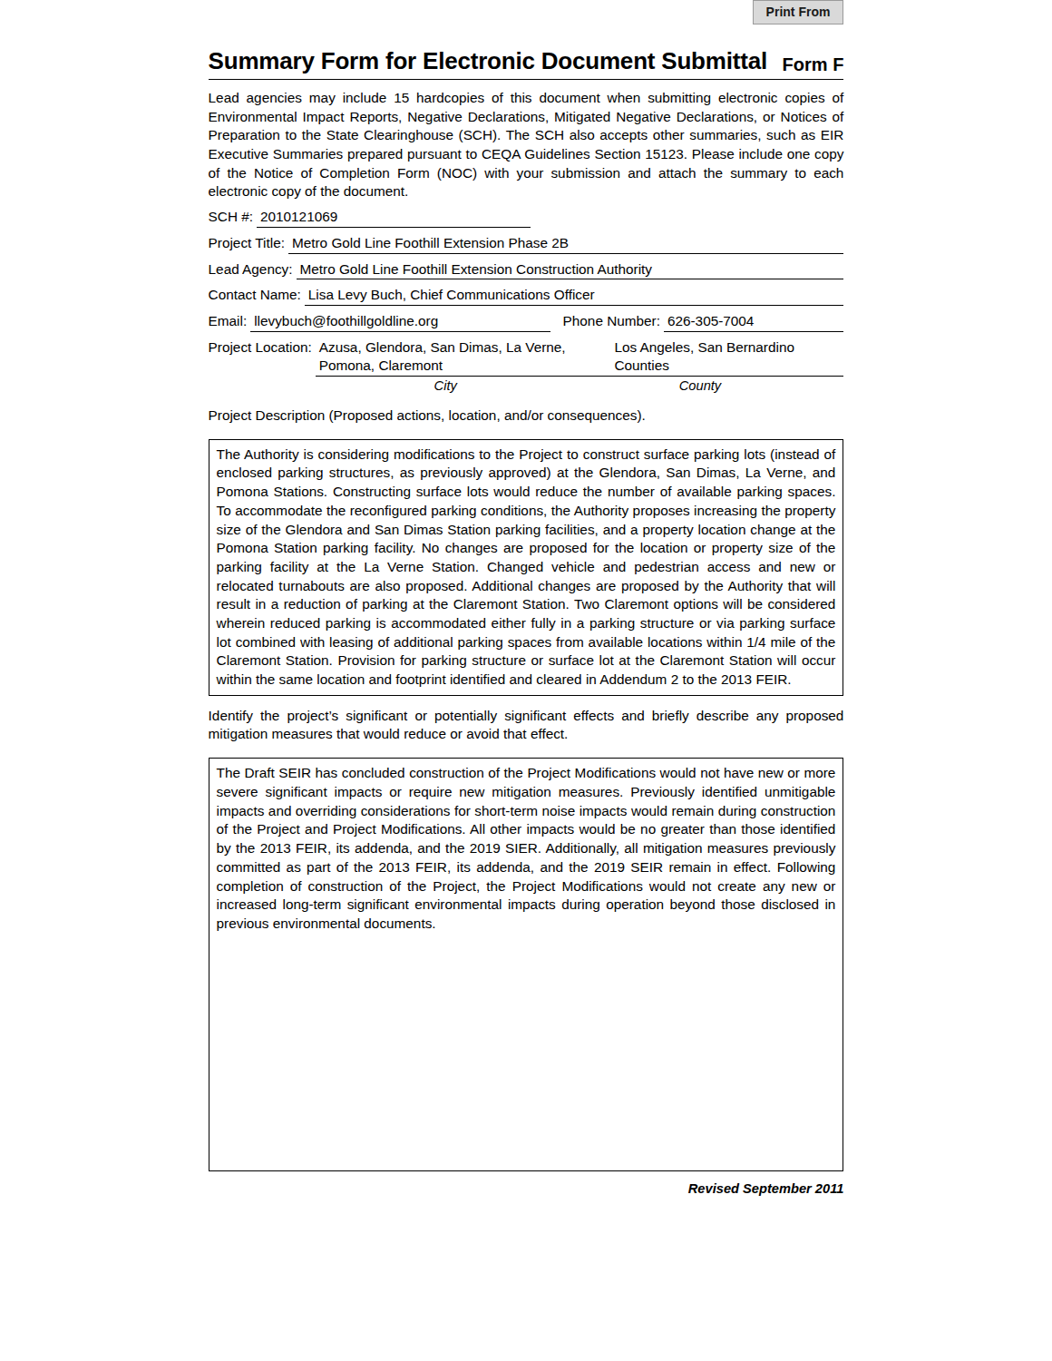Print From
Summary Form for Electronic Document Submittal
Form F
Lead agencies may include 15 hardcopies of this document when submitting electronic copies of Environmental Impact Reports, Negative Declarations, Mitigated Negative Declarations, or Notices of Preparation to the State Clearinghouse (SCH). The SCH also accepts other summaries, such as EIR Executive Summaries prepared pursuant to CEQA Guidelines Section 15123. Please include one copy of the Notice of Completion Form (NOC) with your submission and attach the summary to each electronic copy of the document.
SCH #: 2010121069
Project Title: Metro Gold Line Foothill Extension Phase 2B
Lead Agency: Metro Gold Line Foothill Extension Construction Authority
Contact Name: Lisa Levy Buch, Chief Communications Officer
Email: llevybuch@foothillgoldline.org Phone Number: 626-305-7004
Project Location: Azusa, Glendora, San Dimas, La Verne, Pomona, Claremont Los Angeles, San Bernardino Counties
City County
Project Description (Proposed actions, location, and/or consequences).
The Authority is considering modifications to the Project to construct surface parking lots (instead of enclosed parking structures, as previously approved) at the Glendora, San Dimas, La Verne, and Pomona Stations. Constructing surface lots would reduce the number of available parking spaces. To accommodate the reconfigured parking conditions, the Authority proposes increasing the property size of the Glendora and San Dimas Station parking facilities, and a property location change at the Pomona Station parking facility. No changes are proposed for the location or property size of the parking facility at the La Verne Station. Changed vehicle and pedestrian access and new or relocated turnabouts are also proposed. Additional changes are proposed by the Authority that will result in a reduction of parking at the Claremont Station. Two Claremont options will be considered wherein reduced parking is accommodated either fully in a parking structure or via parking surface lot combined with leasing of additional parking spaces from available locations within 1/4 mile of the Claremont Station. Provision for parking structure or surface lot at the Claremont Station will occur within the same location and footprint identified and cleared in Addendum 2 to the 2013 FEIR.
Identify the project’s significant or potentially significant effects and briefly describe any proposed mitigation measures that would reduce or avoid that effect.
The Draft SEIR has concluded construction of the Project Modifications would not have new or more severe significant impacts or require new mitigation measures. Previously identified unmitigable impacts and overriding considerations for short-term noise impacts would remain during construction of the Project and Project Modifications. All other impacts would be no greater than those identified by the 2013 FEIR, its addenda, and the 2019 SIER. Additionally, all mitigation measures previously committed as part of the 2013 FEIR, its addenda, and the 2019 SEIR remain in effect. Following completion of construction of the Project, the Project Modifications would not create any new or increased long-term significant environmental impacts during operation beyond those disclosed in previous environmental documents.
Revised September 2011